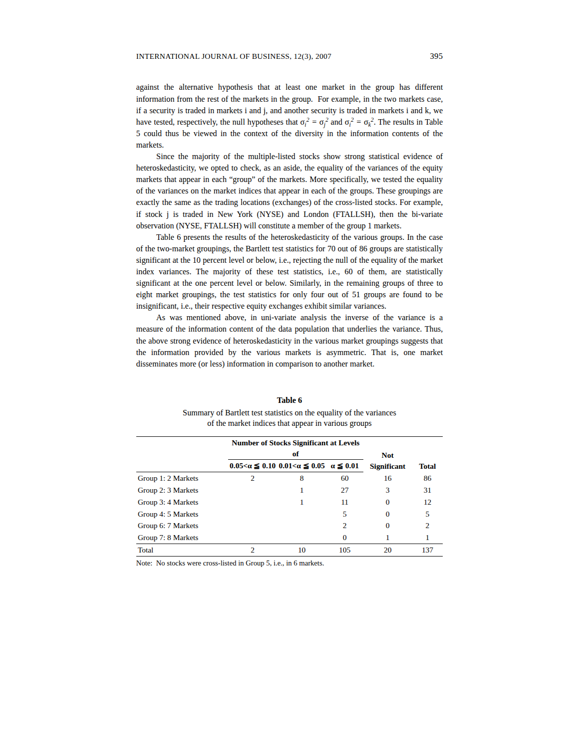International Journal of Business, 12(3), 2007 395
against the alternative hypothesis that at least one market in the group has different information from the rest of the markets in the group. For example, in the two markets case, if a security is traded in markets i and j, and another security is traded in markets i and k, we have tested, respectively, the null hypotheses that σi2 = σj2 and σi2 = σk2. The results in Table 5 could thus be viewed in the context of the diversity in the information contents of the markets.
Since the majority of the multiple-listed stocks show strong statistical evidence of heteroskedasticity, we opted to check, as an aside, the equality of the variances of the equity markets that appear in each “group” of the markets. More specifically, we tested the equality of the variances on the market indices that appear in each of the groups. These groupings are exactly the same as the trading locations (exchanges) of the cross-listed stocks. For example, if stock j is traded in New York (NYSE) and London (FTALLSH), then the bi-variate observation (NYSE, FTALLSH) will constitute a member of the group 1 markets.
Table 6 presents the results of the heteroskedasticity of the various groups. In the case of the two-market groupings, the Bartlett test statistics for 70 out of 86 groups are statistically significant at the 10 percent level or below, i.e., rejecting the null of the equality of the market index variances. The majority of these test statistics, i.e., 60 of them, are statistically significant at the one percent level or below. Similarly, in the remaining groups of three to eight market groupings, the test statistics for only four out of 51 groups are found to be insignificant, i.e., their respective equity exchanges exhibit similar variances.
As was mentioned above, in uni-variate analysis the inverse of the variance is a measure of the information content of the data population that underlies the variance. Thus, the above strong evidence of heteroskedasticity in the various market groupings suggests that the information provided by the various markets is asymmetric. That is, one market disseminates more (or less) information in comparison to another market.
Table 6
Summary of Bartlett test statistics on the equality of the variances
of the market indices that appear in various groups
| | Number of Stocks Significant at Levels of | Not Significant | Total |
| --- | --- | --- | --- |
| | 0.05<α ≦ 0.10 | 0.01<α ≦ 0.05 | α ≦ 0.01 |
| Group 1: 2 Markets | 2 | 8 | 60 | 16 | 86 |
| Group 2: 3 Markets | | 1 | 27 | 3 | 31 |
| Group 3: 4 Markets | | 1 | 11 | 0 | 12 |
| Group 4: 5 Markets | | | 5 | 0 | 5 |
| Group 6: 7 Markets | | | 2 | 0 | 2 |
| Group 7: 8 Markets | | | 0 | 1 | 1 |
| Total | 2 | 10 | 105 | 20 | 137 |
Note: No stocks were cross-listed in Group 5, i.e., in 6 markets.